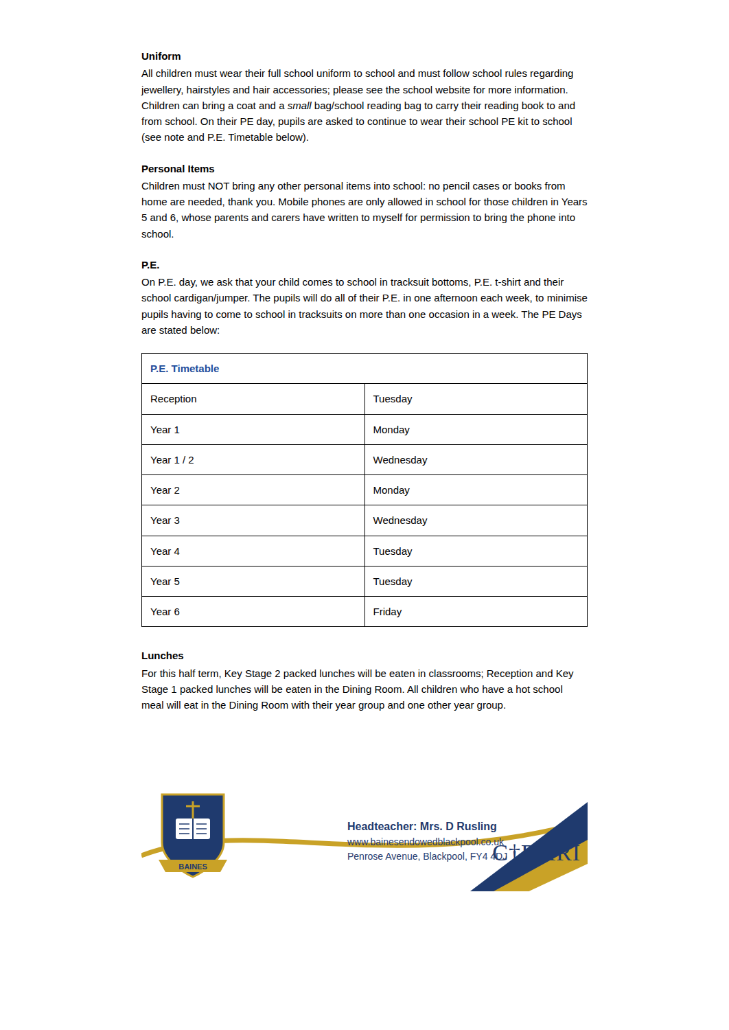Uniform
All children must wear their full school uniform to school and must follow school rules regarding jewellery, hairstyles and hair accessories; please see the school website for more information. Children can bring a coat and a small bag/school reading bag to carry their reading book to and from school. On their PE day, pupils are asked to continue to wear their school PE kit to school (see note and P.E. Timetable below).
Personal Items
Children must NOT bring any other personal items into school: no pencil cases or books from home are needed, thank you. Mobile phones are only allowed in school for those children in Years 5 and 6, whose parents and carers have written to myself for permission to bring the phone into school.
P.E.
On P.E. day, we ask that your child comes to school in tracksuit bottoms, P.E. t-shirt and their school cardigan/jumper. The pupils will do all of their P.E. in one afternoon each week, to minimise pupils having to come to school in tracksuits on more than one occasion in a week. The PE Days are stated below:
P.E. Timetable
| Reception | Tuesday |
| Year 1 | Monday |
| Year 1 / 2 | Wednesday |
| Year 2 | Monday |
| Year 3 | Wednesday |
| Year 4 | Tuesday |
| Year 5 | Tuesday |
| Year 6 | Friday |
Lunches
For this half term, Key Stage 2 packed lunches will be eaten in classrooms; Reception and Key Stage 1 packed lunches will be eaten in the Dining Room. All children who have a hot school meal will eat in the Dining Room with their year group and one other year group.
BAINES
Headteacher: Mrs. D Rusling
www.bainesendowedblackpool.co.uk
Penrose Avenue, Blackpool, FY4 4DJ
C†DARI